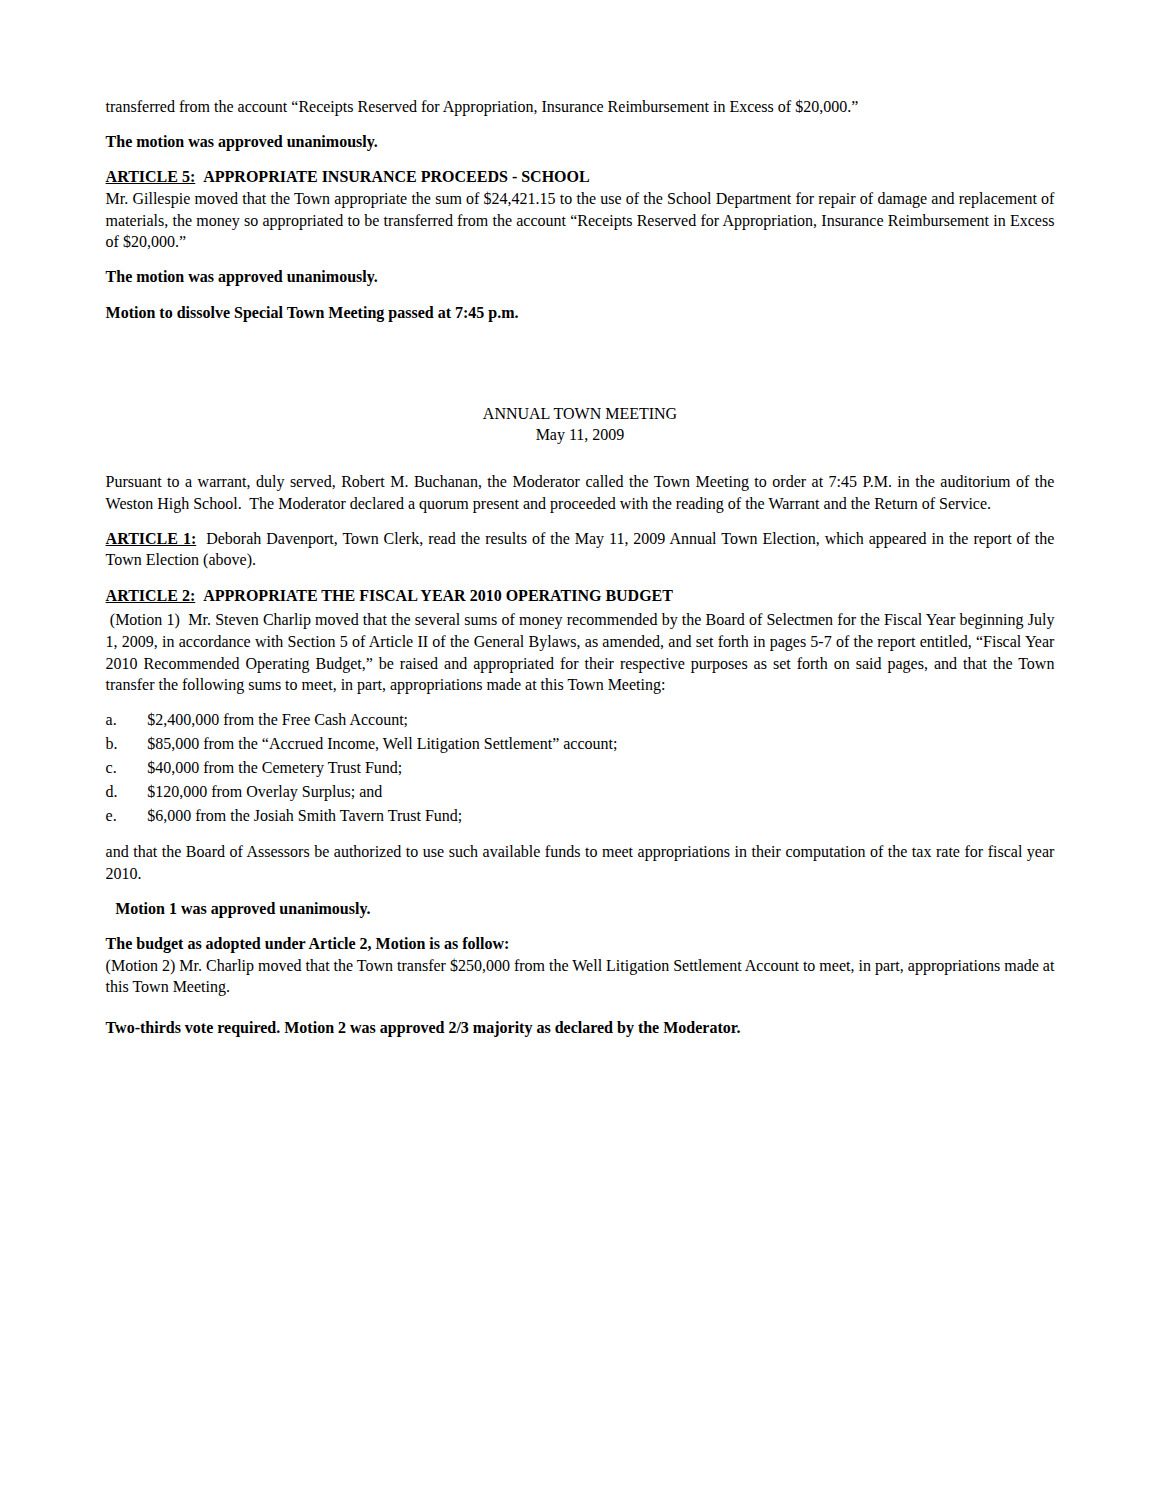transferred from the account “Receipts Reserved for Appropriation, Insurance Reimbursement in Excess of $20,000.”
The motion was approved unanimously.
ARTICLE 5: APPROPRIATE INSURANCE PROCEEDS - SCHOOL
Mr. Gillespie moved that the Town appropriate the sum of $24,421.15 to the use of the School Department for repair of damage and replacement of materials, the money so appropriated to be transferred from the account “Receipts Reserved for Appropriation, Insurance Reimbursement in Excess of $20,000.”
The motion was approved unanimously.
Motion to dissolve Special Town Meeting passed at 7:45 p.m.
ANNUAL TOWN MEETINGMay 11, 2009
Pursuant to a warrant, duly served, Robert M. Buchanan, the Moderator called the Town Meeting to order at 7:45 P.M. in the auditorium of the Weston High School. The Moderator declared a quorum present and proceeded with the reading of the Warrant and the Return of Service.
ARTICLE 1: Deborah Davenport, Town Clerk, read the results of the May 11, 2009 Annual Town Election, which appeared in the report of the Town Election (above).
ARTICLE 2: APPROPRIATE THE FISCAL YEAR 2010 OPERATING BUDGET
(Motion 1) Mr. Steven Charlip moved that the several sums of money recommended by the Board of Selectmen for the Fiscal Year beginning July 1, 2009, in accordance with Section 5 of Article II of the General Bylaws, as amended, and set forth in pages 5-7 of the report entitled, “Fiscal Year 2010 Recommended Operating Budget,” be raised and appropriated for their respective purposes as set forth on said pages, and that the Town transfer the following sums to meet, in part, appropriations made at this Town Meeting:
a.$2,400,000 from the Free Cash Account;
b.$85,000 from the “Accrued Income, Well Litigation Settlement” account;
c.$40,000 from the Cemetery Trust Fund;
d.$120,000 from Overlay Surplus; and
e.$6,000 from the Josiah Smith Tavern Trust Fund;
and that the Board of Assessors be authorized to use such available funds to meet appropriations in their computation of the tax rate for fiscal year 2010.
Motion 1 was approved unanimously.
The budget as adopted under Article 2, Motion is as follow:
(Motion 2) Mr. Charlip moved that the Town transfer $250,000 from the Well Litigation Settlement Account to meet, in part, appropriations made at this Town Meeting.
Two-thirds vote required. Motion 2 was approved 2/3 majority as declared by the Moderator.